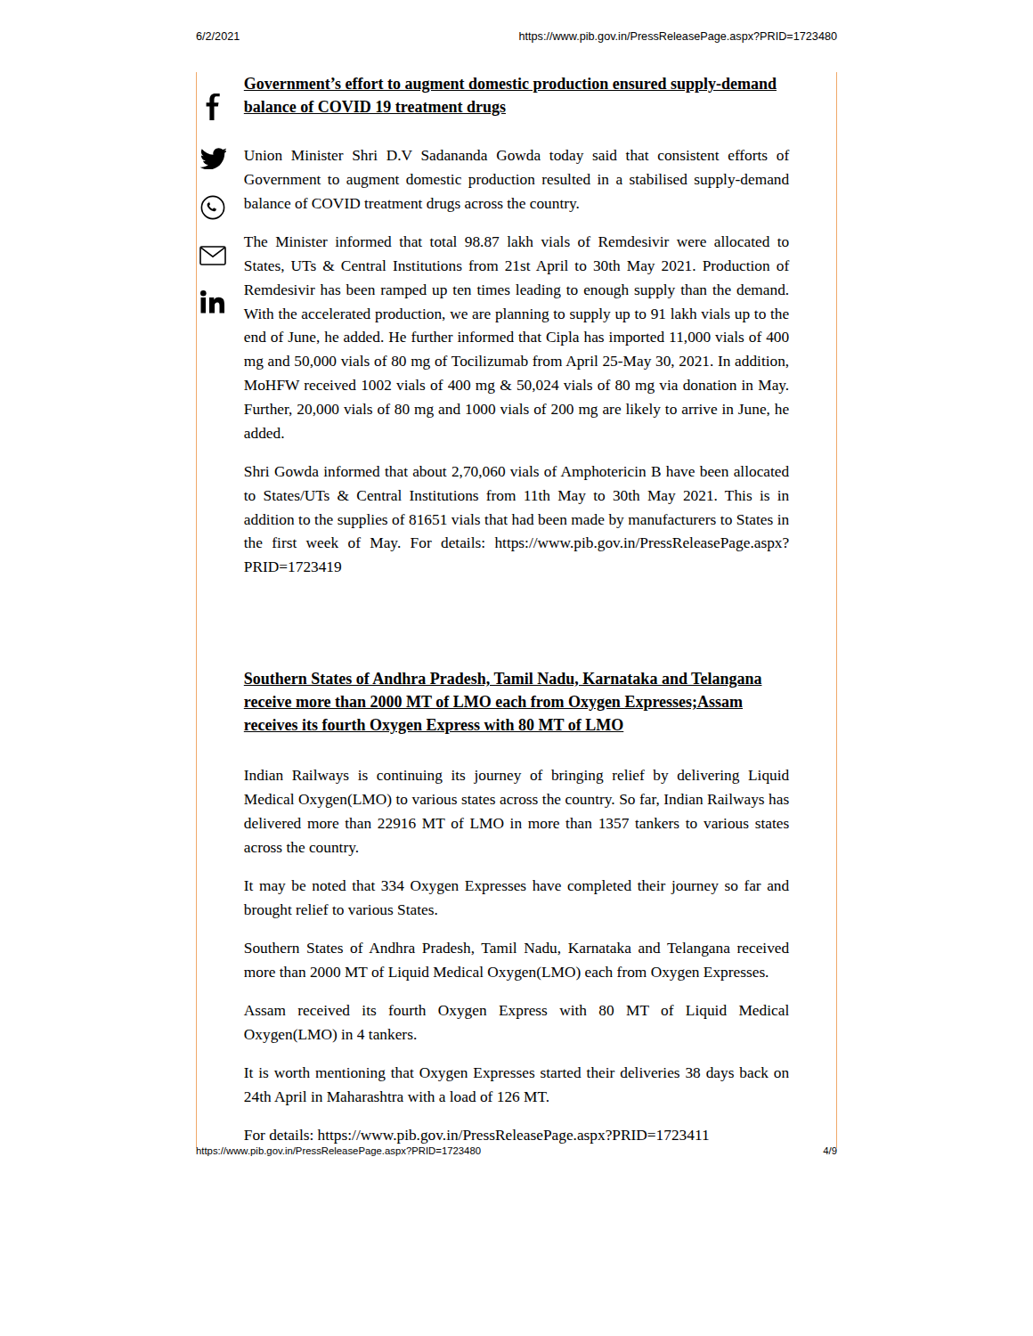6/2/2021 https://www.pib.gov.in/PressReleasePage.aspx?PRID=1723480
Government’s effort to augment domestic production ensured supply-demand balance of COVID 19 treatment drugs
Union Minister Shri D.V Sadananda Gowda today said that consistent efforts of Government to augment domestic production resulted in a stabilised supply-demand balance of COVID treatment drugs across the country.
The Minister informed that total 98.87 lakh vials of Remdesivir were allocated to States, UTs & Central Institutions from 21st April to 30th May 2021. Production of Remdesivir has been ramped up ten times leading to enough supply than the demand. With the accelerated production, we are planning to supply up to 91 lakh vials up to the end of June, he added. He further informed that Cipla has imported 11,000 vials of 400 mg and 50,000 vials of 80 mg of Tocilizumab from April 25-May 30, 2021. In addition, MoHFW received 1002 vials of 400 mg & 50,024 vials of 80 mg via donation in May. Further, 20,000 vials of 80 mg and 1000 vials of 200 mg are likely to arrive in June, he added.
Shri Gowda informed that about 2,70,060 vials of Amphotericin B have been allocated to States/UTs & Central Institutions from 11th May to 30th May 2021. This is in addition to the supplies of 81651 vials that had been made by manufacturers to States in the first week of May. For details: https://www.pib.gov.in/PressReleasePage.aspx?PRID=1723419
Southern States of Andhra Pradesh, Tamil Nadu, Karnataka and Telangana receive more than 2000 MT of LMO each from Oxygen Expresses;Assam receives its fourth Oxygen Express with 80 MT of LMO
Indian Railways is continuing its journey of bringing relief by delivering Liquid Medical Oxygen(LMO) to various states across the country. So far, Indian Railways has delivered more than 22916 MT of LMO in more than 1357 tankers to various states across the country.
It may be noted that 334 Oxygen Expresses have completed their journey so far and brought relief to various States.
Southern States of Andhra Pradesh, Tamil Nadu, Karnataka and Telangana received more than 2000 MT of Liquid Medical Oxygen(LMO) each from Oxygen Expresses.
Assam received its fourth Oxygen Express with 80 MT of Liquid Medical Oxygen(LMO) in 4 tankers.
It is worth mentioning that Oxygen Expresses started their deliveries 38 days back on 24th April in Maharashtra with a load of 126 MT.
For details: https://www.pib.gov.in/PressReleasePage.aspx?PRID=1723411
https://www.pib.gov.in/PressReleasePage.aspx?PRID=1723480 4/9